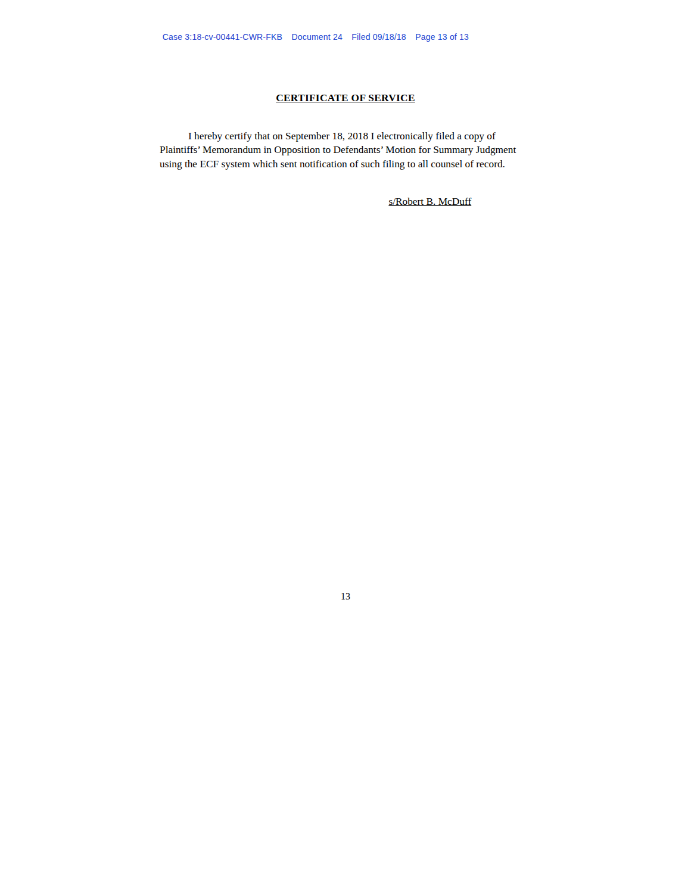Case 3:18-cv-00441-CWR-FKB Document 24 Filed 09/18/18 Page 13 of 13
CERTIFICATE OF SERVICE
I hereby certify that on September 18, 2018 I electronically filed a copy of Plaintiffs’ Memorandum in Opposition to Defendants’ Motion for Summary Judgment using the ECF system which sent notification of such filing to all counsel of record.
s/Robert B. McDuff
13